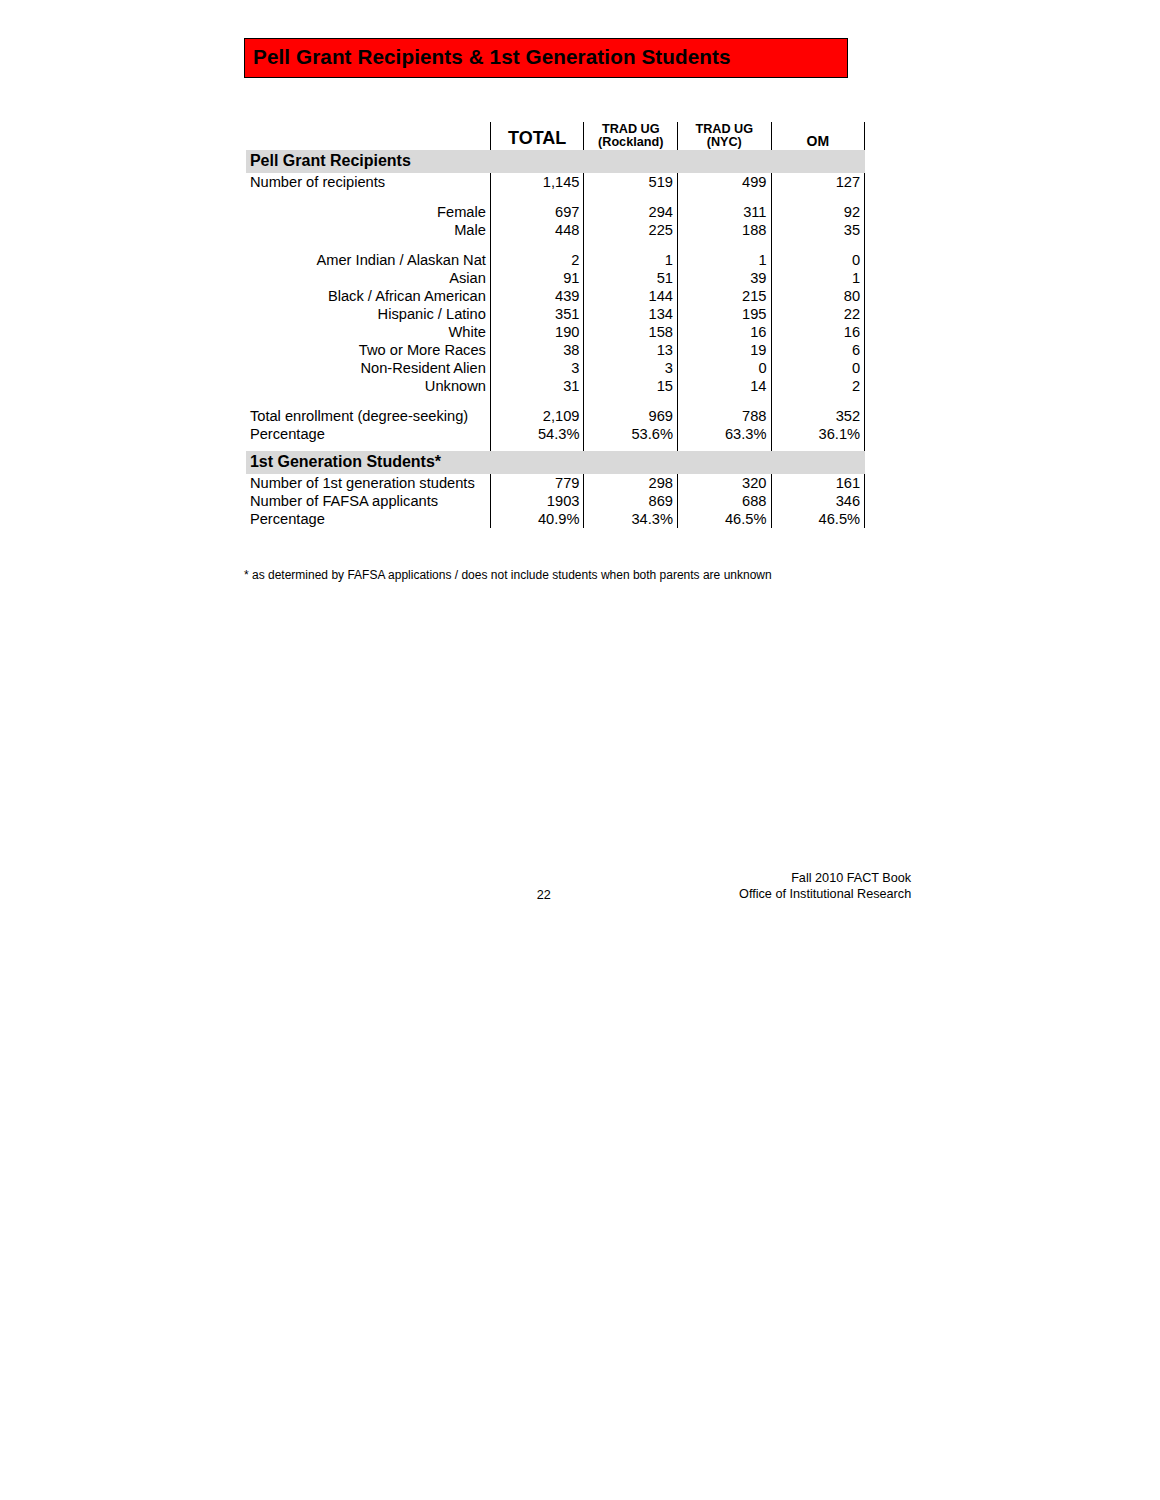Pell Grant Recipients & 1st Generation Students
| | TOTAL | TRAD UG (Rockland) | TRAD UG (NYC) | OM |
| --- | --- | --- | --- | --- |
| Pell Grant Recipients |
| Number of recipients | 1,145 | 519 | 499 | 127 |
| Female | 697 | 294 | 311 | 92 |
| Male | 448 | 225 | 188 | 35 |
| Amer Indian / Alaskan Nat | 2 | 1 | 1 | 0 |
| Asian | 91 | 51 | 39 | 1 |
| Black / African American | 439 | 144 | 215 | 80 |
| Hispanic / Latino | 351 | 134 | 195 | 22 |
| White | 190 | 158 | 16 | 16 |
| Two or More Races | 38 | 13 | 19 | 6 |
| Non-Resident Alien | 3 | 3 | 0 | 0 |
| Unknown | 31 | 15 | 14 | 2 |
| Total enrollment (degree-seeking) | 2,109 | 969 | 788 | 352 |
| Percentage | 54.3% | 53.6% | 63.3% | 36.1% |
| 1st Generation Students* |
| Number of 1st generation students | 779 | 298 | 320 | 161 |
| Number of FAFSA applicants | 1903 | 869 | 688 | 346 |
| Percentage | 40.9% | 34.3% | 46.5% | 46.5% |
* as determined by FAFSA applications / does not include students when both parents are unknown
22
Fall 2010 FACT Book
Office of Institutional Research